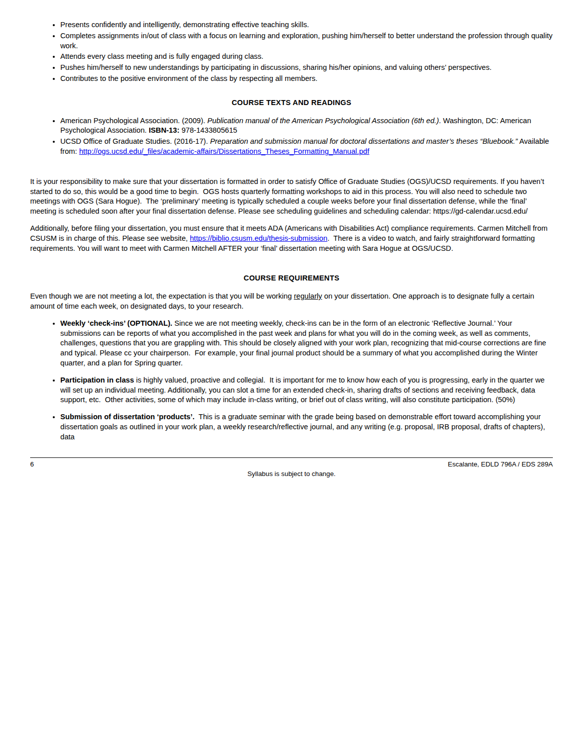Presents confidently and intelligently, demonstrating effective teaching skills.
Completes assignments in/out of class with a focus on learning and exploration, pushing him/herself to better understand the profession through quality work.
Attends every class meeting and is fully engaged during class.
Pushes him/herself to new understandings by participating in discussions, sharing his/her opinions, and valuing others’ perspectives.
Contributes to the positive environment of the class by respecting all members.
COURSE TEXTS AND READINGS
American Psychological Association. (2009). Publication manual of the American Psychological Association (6th ed.). Washington, DC: American Psychological Association. ISBN-13: 978-1433805615
UCSD Office of Graduate Studies. (2016-17). Preparation and submission manual for doctoral dissertations and master’s theses “Bluebook.” Available from: http://ogs.ucsd.edu/_files/academic-affairs/Dissertations_Theses_Formatting_Manual.pdf
It is your responsibility to make sure that your dissertation is formatted in order to satisfy Office of Graduate Studies (OGS)/UCSD requirements. If you haven’t started to do so, this would be a good time to begin. OGS hosts quarterly formatting workshops to aid in this process. You will also need to schedule two meetings with OGS (Sara Hogue). The ‘preliminary’ meeting is typically scheduled a couple weeks before your final dissertation defense, while the ‘final’ meeting is scheduled soon after your final dissertation defense. Please see scheduling guidelines and scheduling calendar: https://gd-calendar.ucsd.edu/
Additionally, before filing your dissertation, you must ensure that it meets ADA (Americans with Disabilities Act) compliance requirements. Carmen Mitchell from CSUSM is in charge of this. Please see website, https://biblio.csusm.edu/thesis-submission. There is a video to watch, and fairly straightforward formatting requirements. You will want to meet with Carmen Mitchell AFTER your ‘final’ dissertation meeting with Sara Hogue at OGS/UCSD.
COURSE REQUIREMENTS
Even though we are not meeting a lot, the expectation is that you will be working regularly on your dissertation. One approach is to designate fully a certain amount of time each week, on designated days, to your research.
Weekly ‘check-ins’ (OPTIONAL). Since we are not meeting weekly, check-ins can be in the form of an electronic ‘Reflective Journal.’ Your submissions can be reports of what you accomplished in the past week and plans for what you will do in the coming week, as well as comments, challenges, questions that you are grappling with. This should be closely aligned with your work plan, recognizing that mid-course corrections are fine and typical. Please cc your chairperson. For example, your final journal product should be a summary of what you accomplished during the Winter quarter, and a plan for Spring quarter.
Participation in class is highly valued, proactive and collegial. It is important for me to know how each of you is progressing, early in the quarter we will set up an individual meeting. Additionally, you can slot a time for an extended check-in, sharing drafts of sections and receiving feedback, data support, etc. Other activities, some of which may include in-class writing, or brief out of class writing, will also constitute participation. (50%)
Submission of dissertation ‘products’. This is a graduate seminar with the grade being based on demonstrable effort toward accomplishing your dissertation goals as outlined in your work plan, a weekly research/reflective journal, and any writing (e.g. proposal, IRB proposal, drafts of chapters), data
6
Escalante, EDLD 796A / EDS 289A
Syllabus is subject to change.